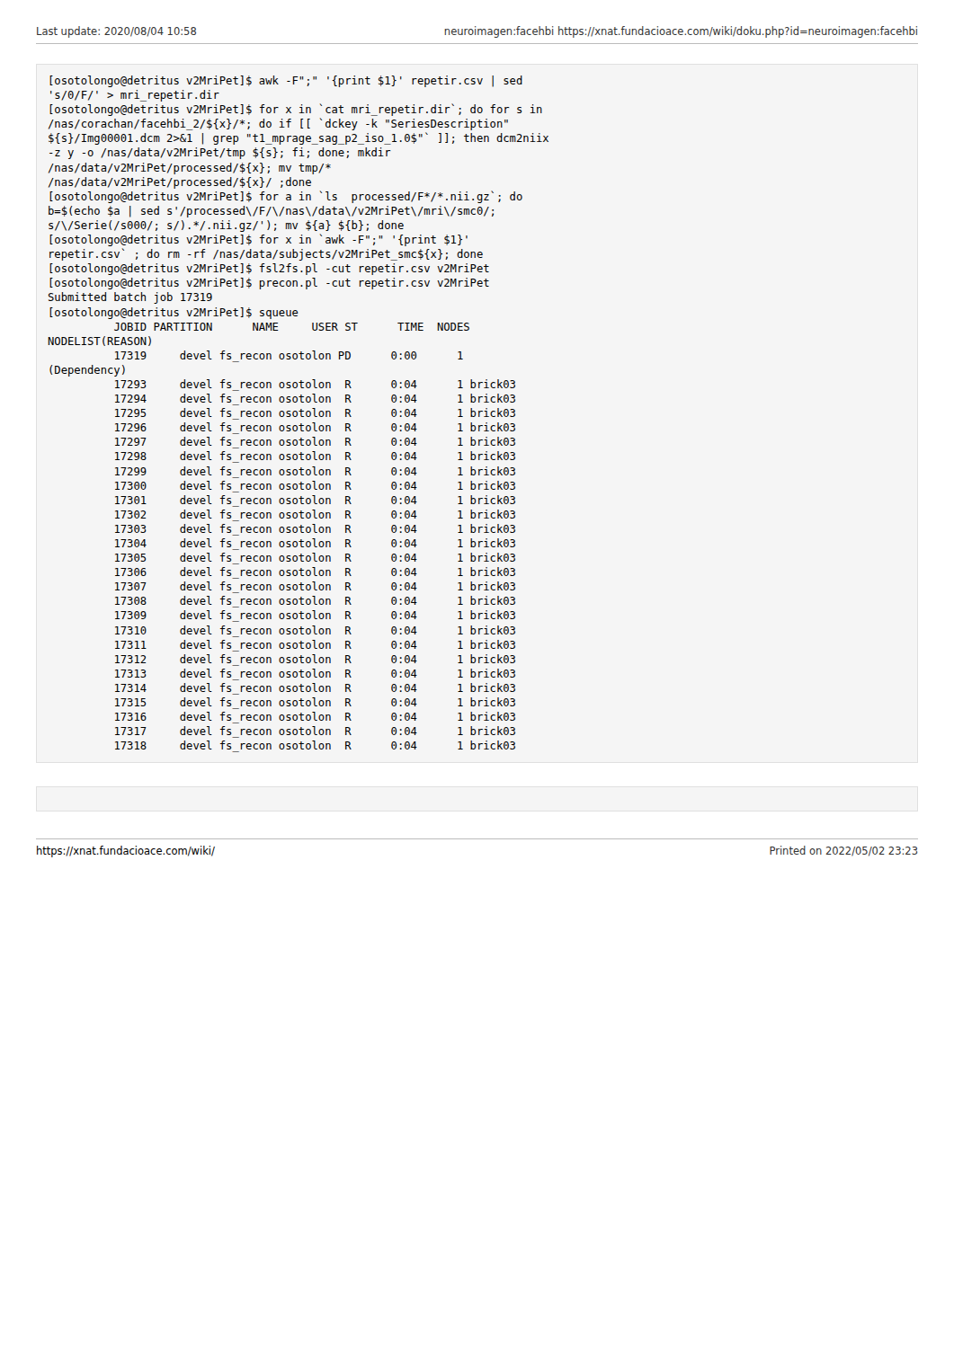Last update: 2020/08/04 10:58
neuroimagen:facehbi https://xnat.fundacioace.com/wiki/doku.php?id=neuroimagen:facehbi
[osotolongo@detritus v2MriPet]$ awk -F";" '{print $1}' repetir.csv | sed
's/0/F/' > mri_repetir.dir
[osotolongo@detritus v2MriPet]$ for x in `cat mri_repetir.dir`; do for s in
/nas/corachan/facehbi_2/${x}/*; do if [[ `dckey -k "SeriesDescription"
${s}/Img00001.dcm 2>&1 | grep "t1_mprage_sag_p2_iso_1.0$"` ]]; then dcm2niix
-z y -o /nas/data/v2MriPet/tmp ${s}; fi; done; mkdir
/nas/data/v2MriPet/processed/${x}; mv tmp/*
/nas/data/v2MriPet/processed/${x}/ ;done
[osotolongo@detritus v2MriPet]$ for a in `ls  processed/F*/*.nii.gz`; do
b=$(echo $a | sed s'/processed\/F/\/nas\/data\/v2MriPet\/mri\/smc0/;
s/\/Serie(/s000/; s/).*/.nii.gz/'); mv ${a} ${b}; done
[osotolongo@detritus v2MriPet]$ for x in `awk -F";" '{print $1}'
repetir.csv` ; do rm -rf /nas/data/subjects/v2MriPet_smc${x}; done
[osotolongo@detritus v2MriPet]$ fsl2fs.pl -cut repetir.csv v2MriPet
[osotolongo@detritus v2MriPet]$ precon.pl -cut repetir.csv v2MriPet
Submitted batch job 17319
[osotolongo@detritus v2MriPet]$ squeue
          JOBID PARTITION      NAME     USER ST      TIME  NODES
NODELIST(REASON)
          17319     devel fs_recon osotolon PD      0:00      1
(Dependency)
          17293     devel fs_recon osotolon  R      0:04      1 brick03
          17294     devel fs_recon osotolon  R      0:04      1 brick03
          17295     devel fs_recon osotolon  R      0:04      1 brick03
          17296     devel fs_recon osotolon  R      0:04      1 brick03
          17297     devel fs_recon osotolon  R      0:04      1 brick03
          17298     devel fs_recon osotolon  R      0:04      1 brick03
          17299     devel fs_recon osotolon  R      0:04      1 brick03
          17300     devel fs_recon osotolon  R      0:04      1 brick03
          17301     devel fs_recon osotolon  R      0:04      1 brick03
          17302     devel fs_recon osotolon  R      0:04      1 brick03
          17303     devel fs_recon osotolon  R      0:04      1 brick03
          17304     devel fs_recon osotolon  R      0:04      1 brick03
          17305     devel fs_recon osotolon  R      0:04      1 brick03
          17306     devel fs_recon osotolon  R      0:04      1 brick03
          17307     devel fs_recon osotolon  R      0:04      1 brick03
          17308     devel fs_recon osotolon  R      0:04      1 brick03
          17309     devel fs_recon osotolon  R      0:04      1 brick03
          17310     devel fs_recon osotolon  R      0:04      1 brick03
          17311     devel fs_recon osotolon  R      0:04      1 brick03
          17312     devel fs_recon osotolon  R      0:04      1 brick03
          17313     devel fs_recon osotolon  R      0:04      1 brick03
          17314     devel fs_recon osotolon  R      0:04      1 brick03
          17315     devel fs_recon osotolon  R      0:04      1 brick03
          17316     devel fs_recon osotolon  R      0:04      1 brick03
          17317     devel fs_recon osotolon  R      0:04      1 brick03
          17318     devel fs_recon osotolon  R      0:04      1 brick03
https://xnat.fundacioace.com/wiki/
Printed on 2022/05/02 23:23